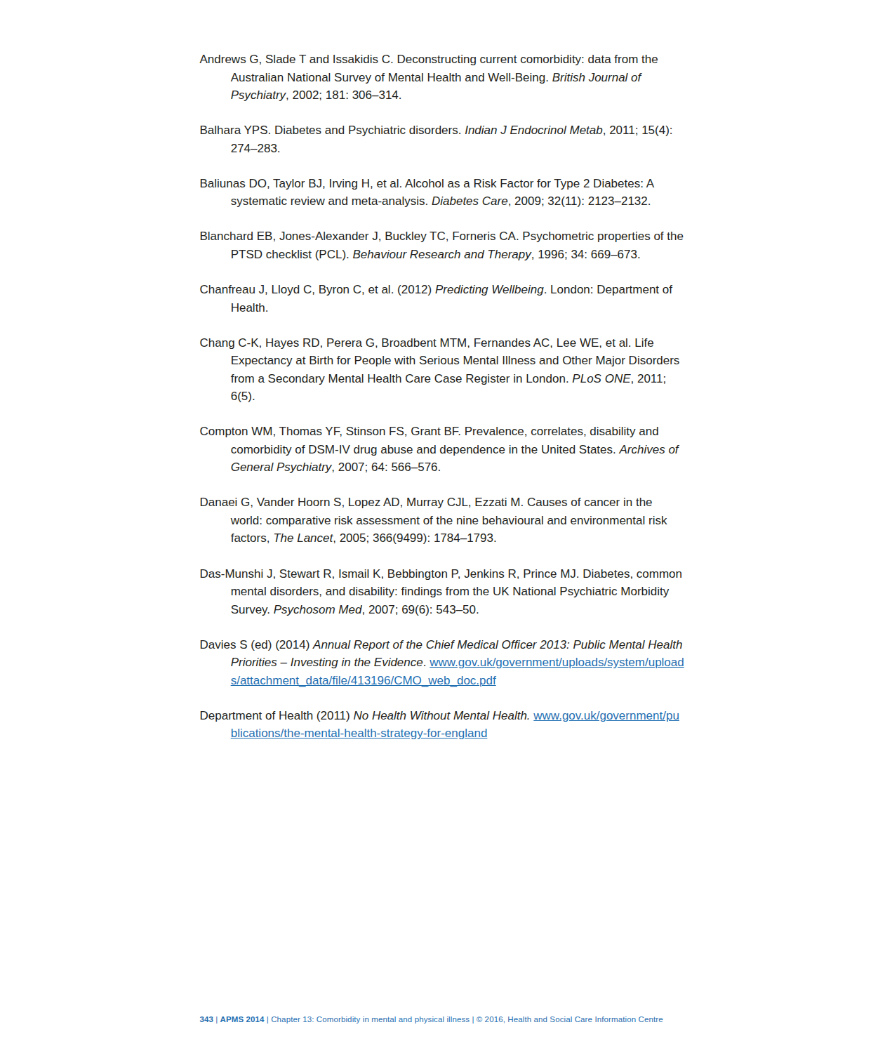Andrews G, Slade T and Issakidis C. Deconstructing current comorbidity: data from the Australian National Survey of Mental Health and Well-Being. British Journal of Psychiatry, 2002; 181: 306–314.
Balhara YPS. Diabetes and Psychiatric disorders. Indian J Endocrinol Metab, 2011; 15(4): 274–283.
Baliunas DO, Taylor BJ, Irving H, et al. Alcohol as a Risk Factor for Type 2 Diabetes: A systematic review and meta-analysis. Diabetes Care, 2009; 32(11): 2123–2132.
Blanchard EB, Jones-Alexander J, Buckley TC, Forneris CA. Psychometric properties of the PTSD checklist (PCL). Behaviour Research and Therapy, 1996; 34: 669–673.
Chanfreau J, Lloyd C, Byron C, et al. (2012) Predicting Wellbeing. London: Department of Health.
Chang C-K, Hayes RD, Perera G, Broadbent MTM, Fernandes AC, Lee WE, et al. Life Expectancy at Birth for People with Serious Mental Illness and Other Major Disorders from a Secondary Mental Health Care Case Register in London. PLoS ONE, 2011; 6(5).
Compton WM, Thomas YF, Stinson FS, Grant BF. Prevalence, correlates, disability and comorbidity of DSM-IV drug abuse and dependence in the United States. Archives of General Psychiatry, 2007; 64: 566–576.
Danaei G, Vander Hoorn S, Lopez AD, Murray CJL, Ezzati M. Causes of cancer in the world: comparative risk assessment of the nine behavioural and environmental risk factors, The Lancet, 2005; 366(9499): 1784–1793.
Das-Munshi J, Stewart R, Ismail K, Bebbington P, Jenkins R, Prince MJ. Diabetes, common mental disorders, and disability: findings from the UK National Psychiatric Morbidity Survey. Psychosom Med, 2007; 69(6): 543–50.
Davies S (ed) (2014) Annual Report of the Chief Medical Officer 2013: Public Mental Health Priorities – Investing in the Evidence. www.gov.uk/government/uploads/system/uploads/attachment_data/file/413196/CMO_web_doc.pdf
Department of Health (2011) No Health Without Mental Health. www.gov.uk/government/publications/the-mental-health-strategy-for-england
343|APMS 2014|Chapter 13: Comorbidity in mental and physical illness|© 2016, Health and Social Care Information Centre